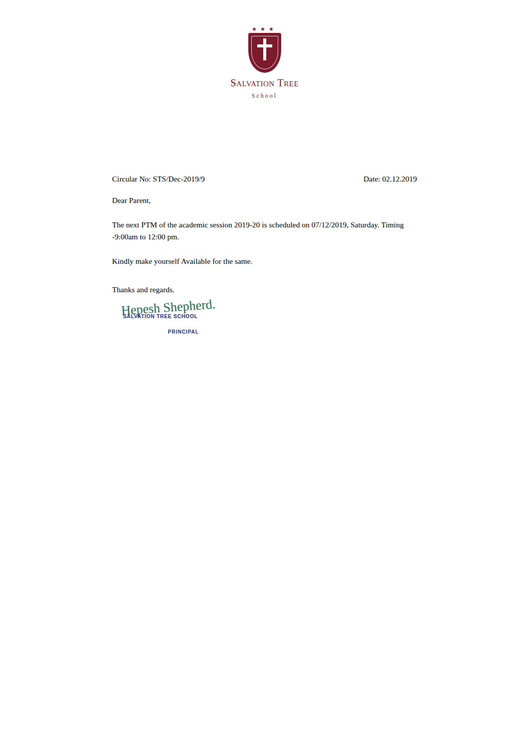★★★
Salvation Tree
School
Circular No: STS/Dec-2019/9
Date: 02.12.2019
Dear Parent,
The next PTM of the academic session 2019-20 is scheduled on 07/12/2019, Saturday. Timing -9:00am to 12:00 pm.
Kindly make yourself Available for the same.
Thanks and regards.
Hepesh Shepherd.
SALVATION TREE SCHOOL
PRINCIPAL